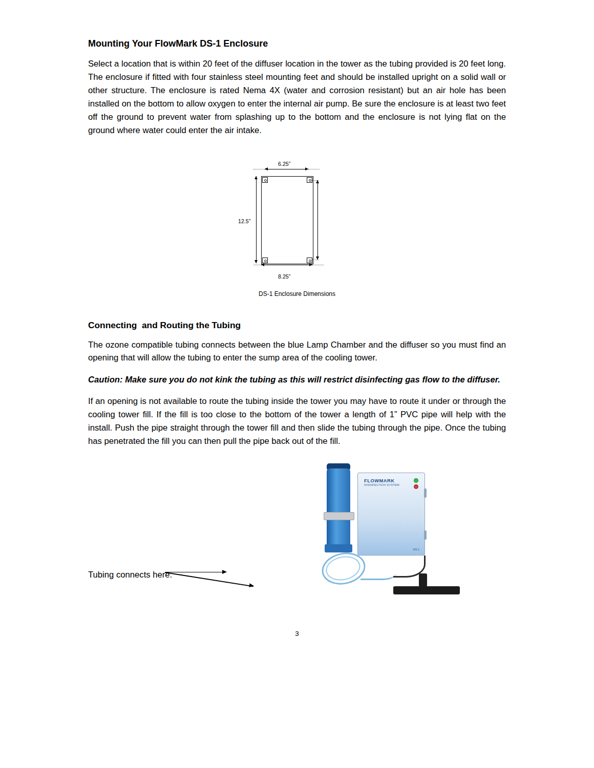Mounting Your FlowMark DS-1 Enclosure
Select a location that is within 20 feet of the diffuser location in the tower as the tubing provided is 20 feet long. The enclosure if fitted with four stainless steel mounting feet and should be installed upright on a solid wall or other structure. The enclosure is rated Nema 4X (water and corrosion resistant) but an air hole has been installed on the bottom to allow oxygen to enter the internal air pump. Be sure the enclosure is at least two feet off the ground to prevent water from splashing up to the bottom and the enclosure is not lying flat on the ground where water could enter the air intake.
6.25”
8.25”
12.5”
DS-1 Enclosure Dimensions
Connecting and Routing the Tubing
The ozone compatible tubing connects between the blue Lamp Chamber and the diffuser so you must find an opening that will allow the tubing to enter the sump area of the cooling tower.
Caution: Make sure you do not kink the tubing as this will restrict disinfecting gas flow to the diffuser.
If an opening is not available to route the tubing inside the tower you may have to route it under or through the cooling tower fill. If the fill is too close to the bottom of the tower a length of 1” PVC pipe will help with the install. Push the pipe straight through the tower fill and then slide the tubing through the pipe. Once the tubing has penetrated the fill you can then pull the pipe back out of the fill.
Tubing connects here.
FLOWMARK
DISINFECTION SYSTEM
DS-1
3